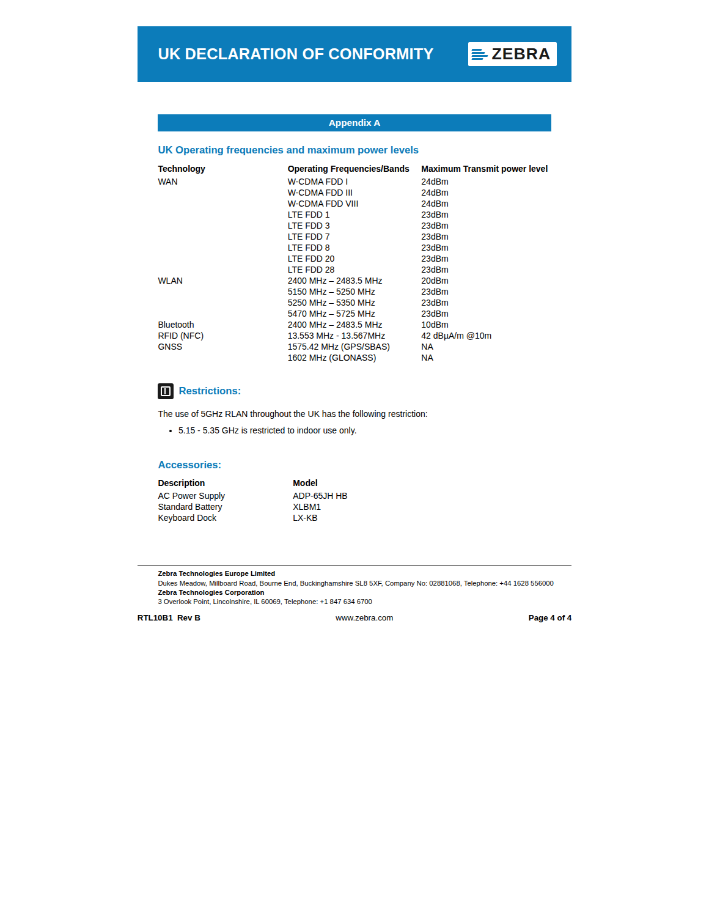UK DECLARATION OF CONFORMITY
ZEBRA
Appendix A
UK Operating frequencies and maximum power levels
| Technology | Operating Frequencies/Bands | Maximum Transmit power level |
| --- | --- | --- |
| WAN | W-CDMA FDD I | 24dBm |
| | W-CDMA FDD III | 24dBm |
| | W-CDMA FDD VIII | 24dBm |
| | LTE FDD 1 | 23dBm |
| | LTE FDD 3 | 23dBm |
| | LTE FDD 7 | 23dBm |
| | LTE FDD 8 | 23dBm |
| | LTE FDD 20 | 23dBm |
| | LTE FDD 28 | 23dBm |
| WLAN | 2400 MHz – 2483.5 MHz | 20dBm |
| | 5150 MHz – 5250 MHz | 23dBm |
| | 5250 MHz – 5350 MHz | 23dBm |
| | 5470 MHz – 5725 MHz | 23dBm |
| Bluetooth | 2400 MHz – 2483.5 MHz | 10dBm |
| RFID (NFC) | 13.553 MHz - 13.567MHz | 42 dBµA/m @10m |
| GNSS | 1575.42 MHz (GPS/SBAS) | NA |
| | 1602 MHz (GLONASS) | NA |
Restrictions:
The use of 5GHz RLAN throughout the UK has the following restriction:
5.15 - 5.35 GHz is restricted to indoor use only.
Accessories:
| Description | Model |
| --- | --- |
| AC Power Supply | ADP-65JH HB |
| Standard Battery | XLBM1 |
| Keyboard Dock | LX-KB |
Zebra Technologies Europe Limited
Dukes Meadow, Millboard Road, Bourne End, Buckinghamshire SL8 5XF, Company No: 02881068, Telephone: +44 1628 556000
Zebra Technologies Corporation
3 Overlook Point, Lincolnshire, IL 60069, Telephone: +1 847 634 6700
RTL10B1 Rev B www.zebra.com Page 4 of 4